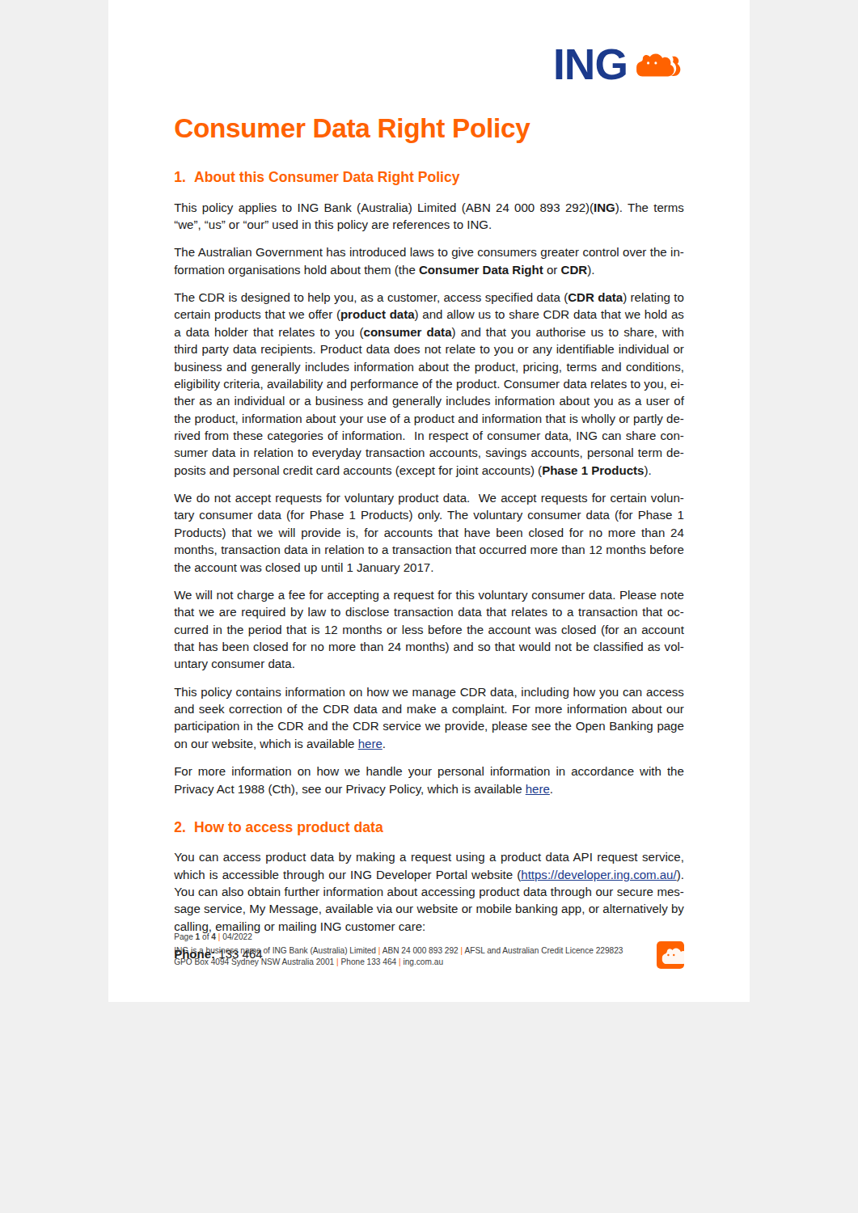ING
Consumer Data Right Policy
1. About this Consumer Data Right Policy
This policy applies to ING Bank (Australia) Limited (ABN 24 000 893 292)(ING). The terms “we”, “us” or “our” used in this policy are references to ING.
The Australian Government has introduced laws to give consumers greater control over the information organisations hold about them (the Consumer Data Right or CDR).
The CDR is designed to help you, as a customer, access specified data (CDR data) relating to certain products that we offer (product data) and allow us to share CDR data that we hold as a data holder that relates to you (consumer data) and that you authorise us to share, with third party data recipients. Product data does not relate to you or any identifiable individual or business and generally includes information about the product, pricing, terms and conditions, eligibility criteria, availability and performance of the product. Consumer data relates to you, either as an individual or a business and generally includes information about you as a user of the product, information about your use of a product and information that is wholly or partly derived from these categories of information. In respect of consumer data, ING can share consumer data in relation to everyday transaction accounts, savings accounts, personal term deposits and personal credit card accounts (except for joint accounts) (Phase 1 Products).
We do not accept requests for voluntary product data. We accept requests for certain voluntary consumer data (for Phase 1 Products) only. The voluntary consumer data (for Phase 1 Products) that we will provide is, for accounts that have been closed for no more than 24 months, transaction data in relation to a transaction that occurred more than 12 months before the account was closed up until 1 January 2017.
We will not charge a fee for accepting a request for this voluntary consumer data. Please note that we are required by law to disclose transaction data that relates to a transaction that occurred in the period that is 12 months or less before the account was closed (for an account that has been closed for no more than 24 months) and so that would not be classified as voluntary consumer data.
This policy contains information on how we manage CDR data, including how you can access and seek correction of the CDR data and make a complaint. For more information about our participation in the CDR and the CDR service we provide, please see the Open Banking page on our website, which is available here.
For more information on how we handle your personal information in accordance with the Privacy Act 1988 (Cth), see our Privacy Policy, which is available here.
2. How to access product data
You can access product data by making a request using a product data API request service, which is accessible through our ING Developer Portal website (https://developer.ing.com.au/). You can also obtain further information about accessing product data through our secure message service, My Message, available via our website or mobile banking app, or alternatively by calling, emailing or mailing ING customer care:
Phone: 133 464
Page 1 of 4 | 04/2022
ING is a business name of ING Bank (Australia) Limited | ABN 24 000 893 292 | AFSL and Australian Credit Licence 229823
GPO Box 4094 Sydney NSW Australia 2001 | Phone 133 464 | ing.com.au